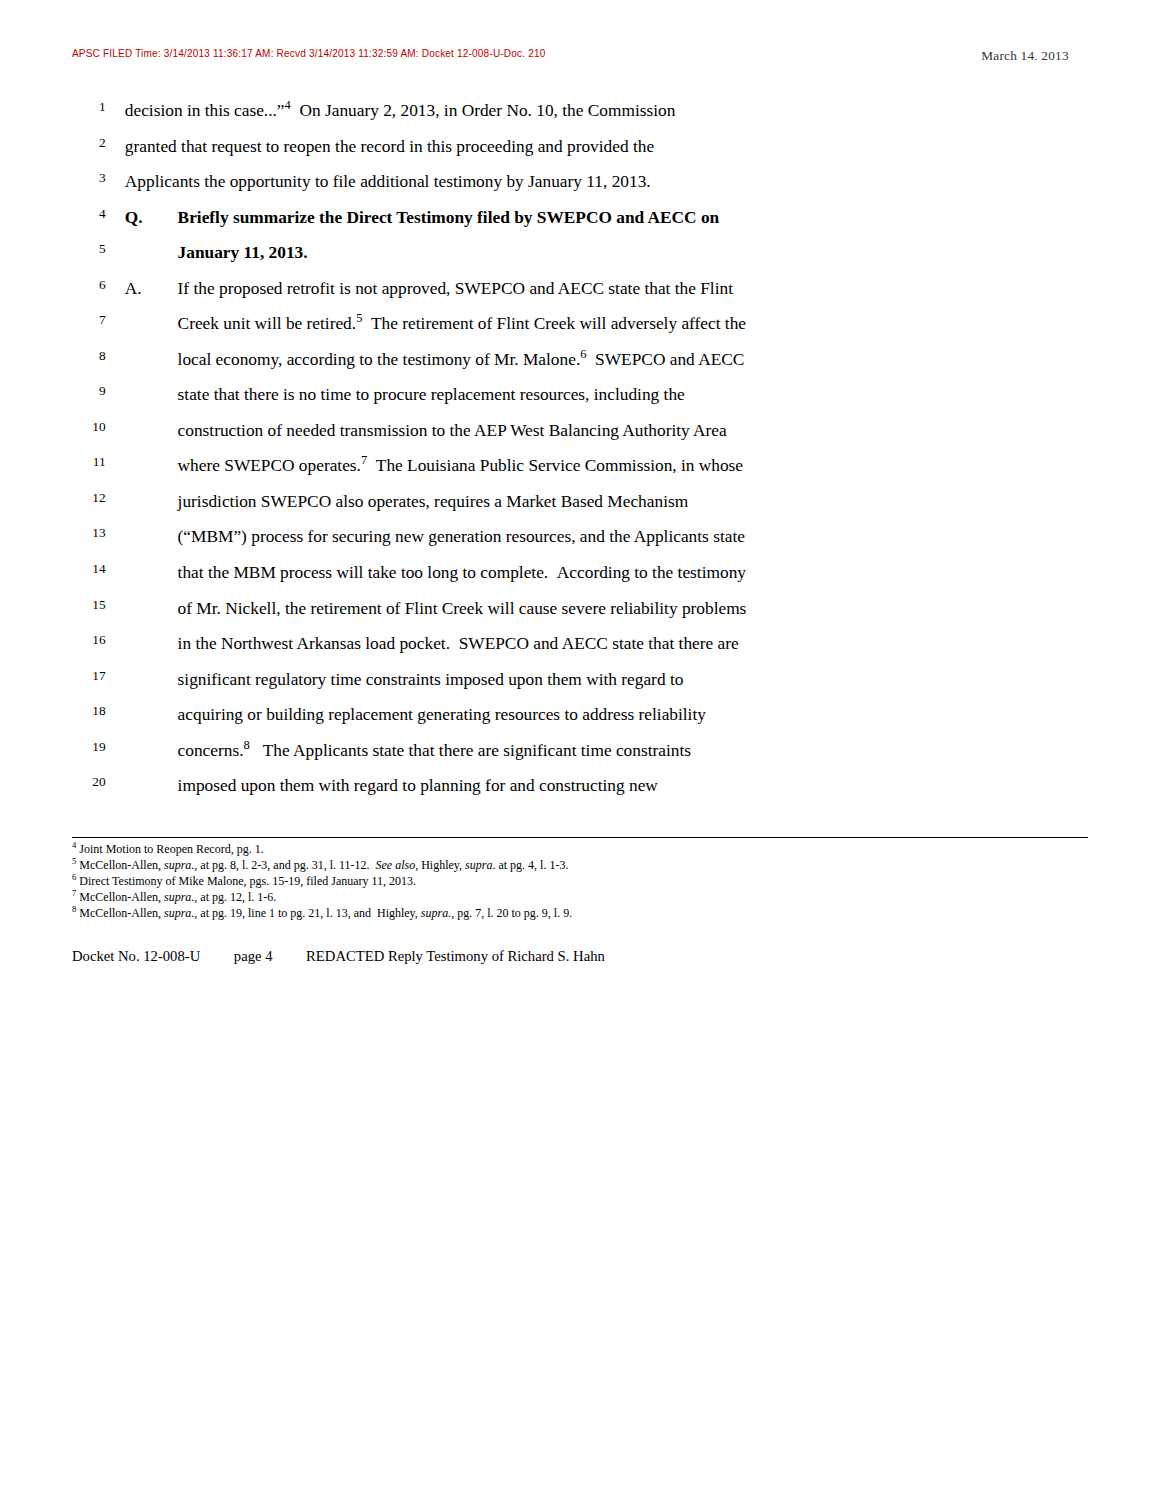APSC FILED Time: 3/14/2013 11:36:17 AM: Recvd 3/14/2013 11:32:59 AM: Docket 12-008-U-Doc. 210 March 14, 2013
decision in this case...”4 On January 2, 2013, in Order No. 10, the Commission
granted that request to reopen the record in this proceeding and provided the
Applicants the opportunity to file additional testimony by January 11, 2013.
Q. Briefly summarize the Direct Testimony filed by SWEPCO and AECC on
January 11, 2013.
A. If the proposed retrofit is not approved, SWEPCO and AECC state that the Flint
Creek unit will be retired.5 The retirement of Flint Creek will adversely affect the
local economy, according to the testimony of Mr. Malone.6 SWEPCO and AECC
state that there is no time to procure replacement resources, including the
construction of needed transmission to the AEP West Balancing Authority Area
where SWEPCO operates.7 The Louisiana Public Service Commission, in whose
jurisdiction SWEPCO also operates, requires a Market Based Mechanism
(“MBM”) process for securing new generation resources, and the Applicants state
that the MBM process will take too long to complete. According to the testimony
of Mr. Nickell, the retirement of Flint Creek will cause severe reliability problems
in the Northwest Arkansas load pocket. SWEPCO and AECC state that there are
significant regulatory time constraints imposed upon them with regard to
acquiring or building replacement generating resources to address reliability
concerns.8 The Applicants state that there are significant time constraints
imposed upon them with regard to planning for and constructing new
4 Joint Motion to Reopen Record, pg. 1.
5 McCellon-Allen, supra., at pg. 8, l. 2-3, and pg. 31, l. 11-12. See also, Highley, supra. at pg. 4, l. 1-3.
6 Direct Testimony of Mike Malone, pgs. 15-19, filed January 11, 2013.
7 McCellon-Allen, supra., at pg. 12, l. 1-6.
8 McCellon-Allen, supra., at pg. 19, line 1 to pg. 21, l. 13, and Highley, supra., pg. 7, l. 20 to pg. 9, l. 9.
Docket No. 12-008-U page 4 REDACTED Reply Testimony of Richard S. Hahn